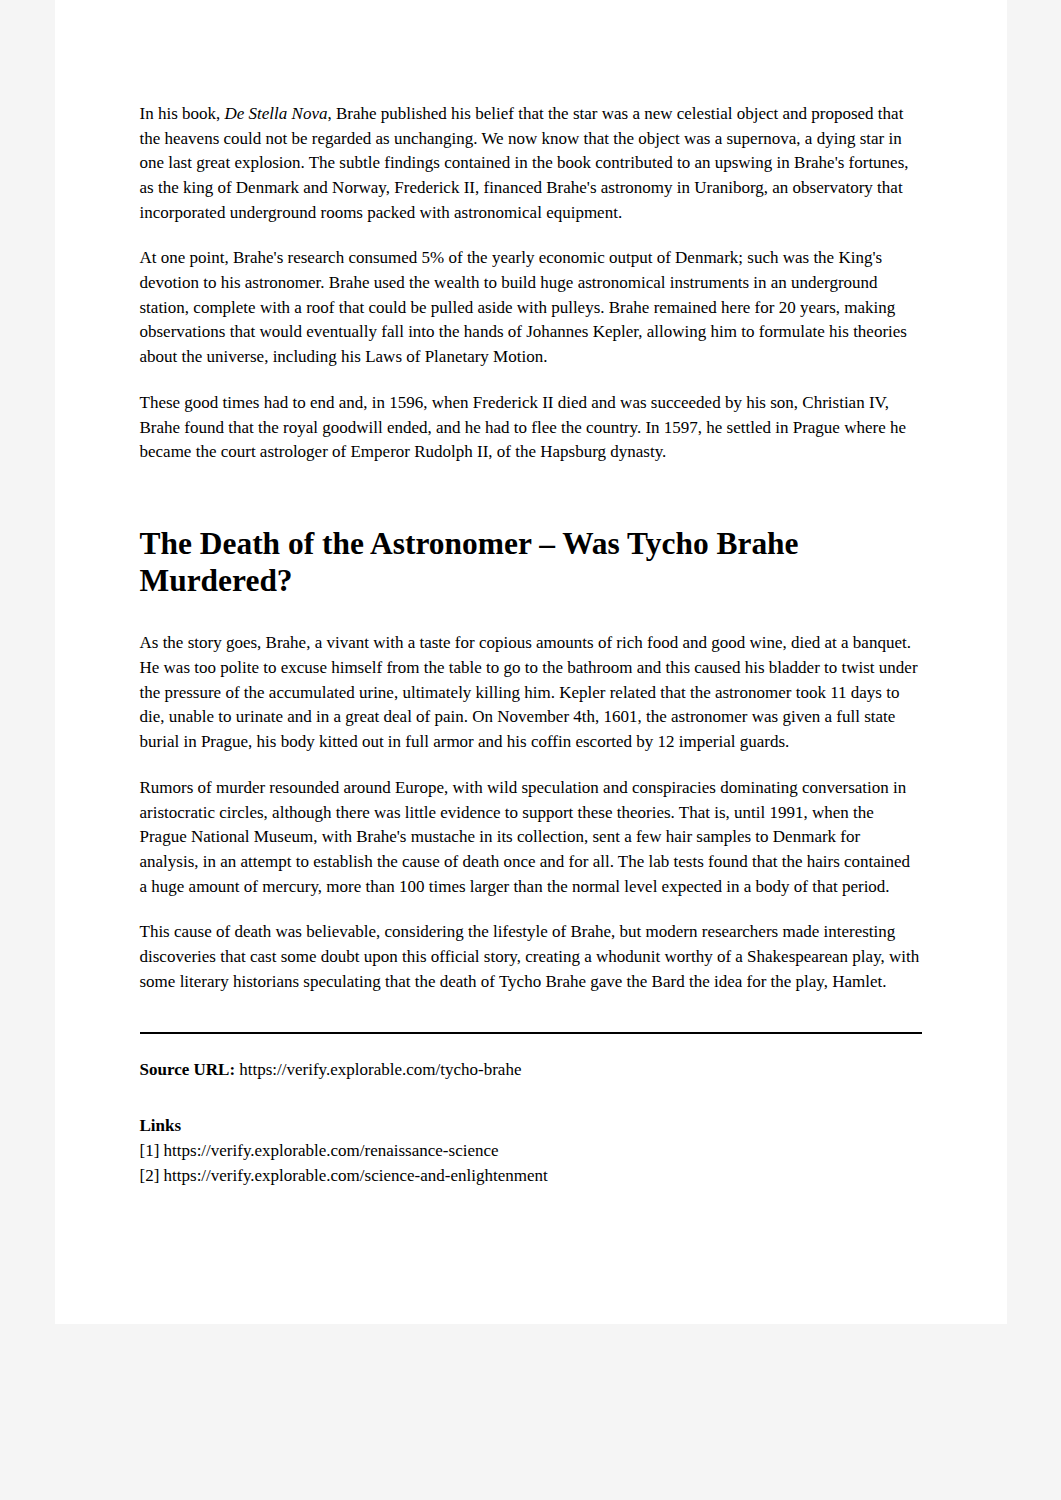In his book, De Stella Nova, Brahe published his belief that the star was a new celestial object and proposed that the heavens could not be regarded as unchanging. We now know that the object was a supernova, a dying star in one last great explosion. The subtle findings contained in the book contributed to an upswing in Brahe's fortunes, as the king of Denmark and Norway, Frederick II, financed Brahe's astronomy in Uraniborg, an observatory that incorporated underground rooms packed with astronomical equipment.
At one point, Brahe's research consumed 5% of the yearly economic output of Denmark; such was the King's devotion to his astronomer. Brahe used the wealth to build huge astronomical instruments in an underground station, complete with a roof that could be pulled aside with pulleys. Brahe remained here for 20 years, making observations that would eventually fall into the hands of Johannes Kepler, allowing him to formulate his theories about the universe, including his Laws of Planetary Motion.
These good times had to end and, in 1596, when Frederick II died and was succeeded by his son, Christian IV, Brahe found that the royal goodwill ended, and he had to flee the country. In 1597, he settled in Prague where he became the court astrologer of Emperor Rudolph II, of the Hapsburg dynasty.
The Death of the Astronomer – Was Tycho Brahe Murdered?
As the story goes, Brahe, a vivant with a taste for copious amounts of rich food and good wine, died at a banquet. He was too polite to excuse himself from the table to go to the bathroom and this caused his bladder to twist under the pressure of the accumulated urine, ultimately killing him. Kepler related that the astronomer took 11 days to die, unable to urinate and in a great deal of pain. On November 4th, 1601, the astronomer was given a full state burial in Prague, his body kitted out in full armor and his coffin escorted by 12 imperial guards.
Rumors of murder resounded around Europe, with wild speculation and conspiracies dominating conversation in aristocratic circles, although there was little evidence to support these theories. That is, until 1991, when the Prague National Museum, with Brahe's mustache in its collection, sent a few hair samples to Denmark for analysis, in an attempt to establish the cause of death once and for all. The lab tests found that the hairs contained a huge amount of mercury, more than 100 times larger than the normal level expected in a body of that period.
This cause of death was believable, considering the lifestyle of Brahe, but modern researchers made interesting discoveries that cast some doubt upon this official story, creating a whodunit worthy of a Shakespearean play, with some literary historians speculating that the death of Tycho Brahe gave the Bard the idea for the play, Hamlet.
Source URL: https://verify.explorable.com/tycho-brahe
Links
[1] https://verify.explorable.com/renaissance-science
[2] https://verify.explorable.com/science-and-enlightenment